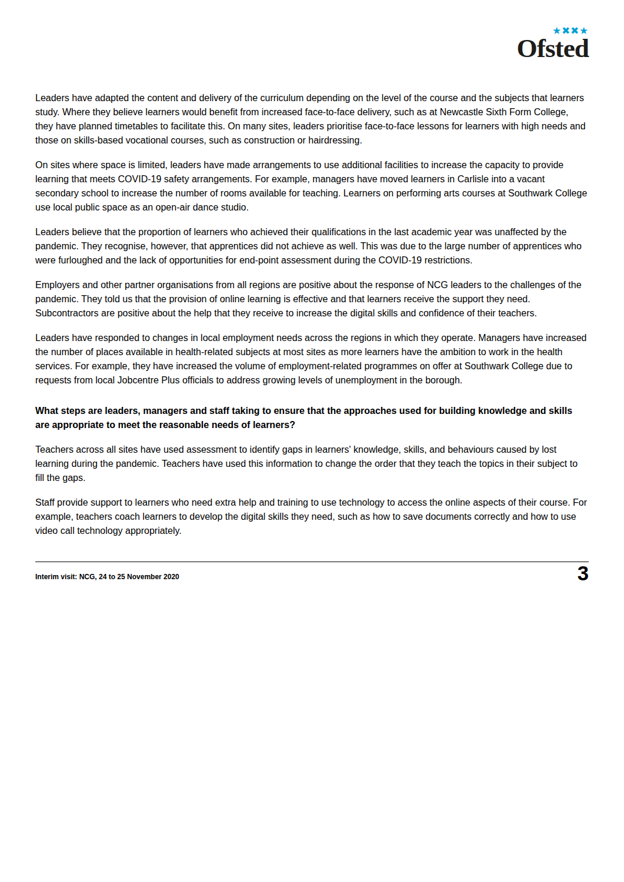★✖✖★
Ofsted
Leaders have adapted the content and delivery of the curriculum depending on the level of the course and the subjects that learners study. Where they believe learners would benefit from increased face-to-face delivery, such as at Newcastle Sixth Form College, they have planned timetables to facilitate this. On many sites, leaders prioritise face-to-face lessons for learners with high needs and those on skills-based vocational courses, such as construction or hairdressing.
On sites where space is limited, leaders have made arrangements to use additional facilities to increase the capacity to provide learning that meets COVID-19 safety arrangements. For example, managers have moved learners in Carlisle into a vacant secondary school to increase the number of rooms available for teaching. Learners on performing arts courses at Southwark College use local public space as an open-air dance studio.
Leaders believe that the proportion of learners who achieved their qualifications in the last academic year was unaffected by the pandemic. They recognise, however, that apprentices did not achieve as well. This was due to the large number of apprentices who were furloughed and the lack of opportunities for end-point assessment during the COVID-19 restrictions.
Employers and other partner organisations from all regions are positive about the response of NCG leaders to the challenges of the pandemic. They told us that the provision of online learning is effective and that learners receive the support they need. Subcontractors are positive about the help that they receive to increase the digital skills and confidence of their teachers.
Leaders have responded to changes in local employment needs across the regions in which they operate. Managers have increased the number of places available in health-related subjects at most sites as more learners have the ambition to work in the health services. For example, they have increased the volume of employment-related programmes on offer at Southwark College due to requests from local Jobcentre Plus officials to address growing levels of unemployment in the borough.
What steps are leaders, managers and staff taking to ensure that the approaches used for building knowledge and skills are appropriate to meet the reasonable needs of learners?
Teachers across all sites have used assessment to identify gaps in learners' knowledge, skills, and behaviours caused by lost learning during the pandemic. Teachers have used this information to change the order that they teach the topics in their subject to fill the gaps.
Staff provide support to learners who need extra help and training to use technology to access the online aspects of their course. For example, teachers coach learners to develop the digital skills they need, such as how to save documents correctly and how to use video call technology appropriately.
Interim visit: NCG, 24 to 25 November 2020
3